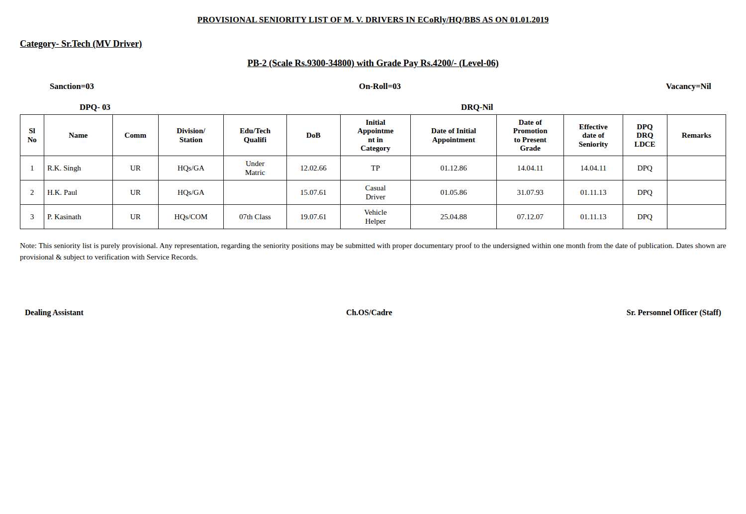PROVISIONAL SENIORITY LIST OF M. V. DRIVERS IN ECoRly/HQ/BBS AS ON 01.01.2019
Category- Sr.Tech (MV Driver)
PB-2 (Scale Rs.9300-34800) with Grade Pay Rs.4200/- (Level-06)
Sanction=03 On-Roll=03 Vacancy=Nil
DPQ- 03 DRQ-Nil
| Sl No | Name | Comm | Division/ Station | Edu/Tech Qualifi | DoB | Initial Appointme nt in Category | Date of Initial Appointment | Date of Promotion to Present Grade | Effective date of Seniority | DPQ DRQ LDCE | Remarks |
| --- | --- | --- | --- | --- | --- | --- | --- | --- | --- | --- | --- |
| 1 | R.K. Singh | UR | HQs/GA | Under Matric | 12.02.66 | TP | 01.12.86 | 14.04.11 | 14.04.11 | DPQ | |
| 2 | H.K. Paul | UR | HQs/GA | | 15.07.61 | Casual Driver | 01.05.86 | 31.07.93 | 01.11.13 | DPQ | |
| 3 | P. Kasinath | UR | HQs/COM | 07th Class | 19.07.61 | Vehicle Helper | 25.04.88 | 07.12.07 | 01.11.13 | DPQ | |
Note: This seniority list is purely provisional. Any representation, regarding the seniority positions may be submitted with proper documentary proof to the undersigned within one month from the date of publication. Dates shown are provisional & subject to verification with Service Records.
  Dealing Assistant
  Ch.OS/Cadre
  Sr. Personnel Officer (Staff)